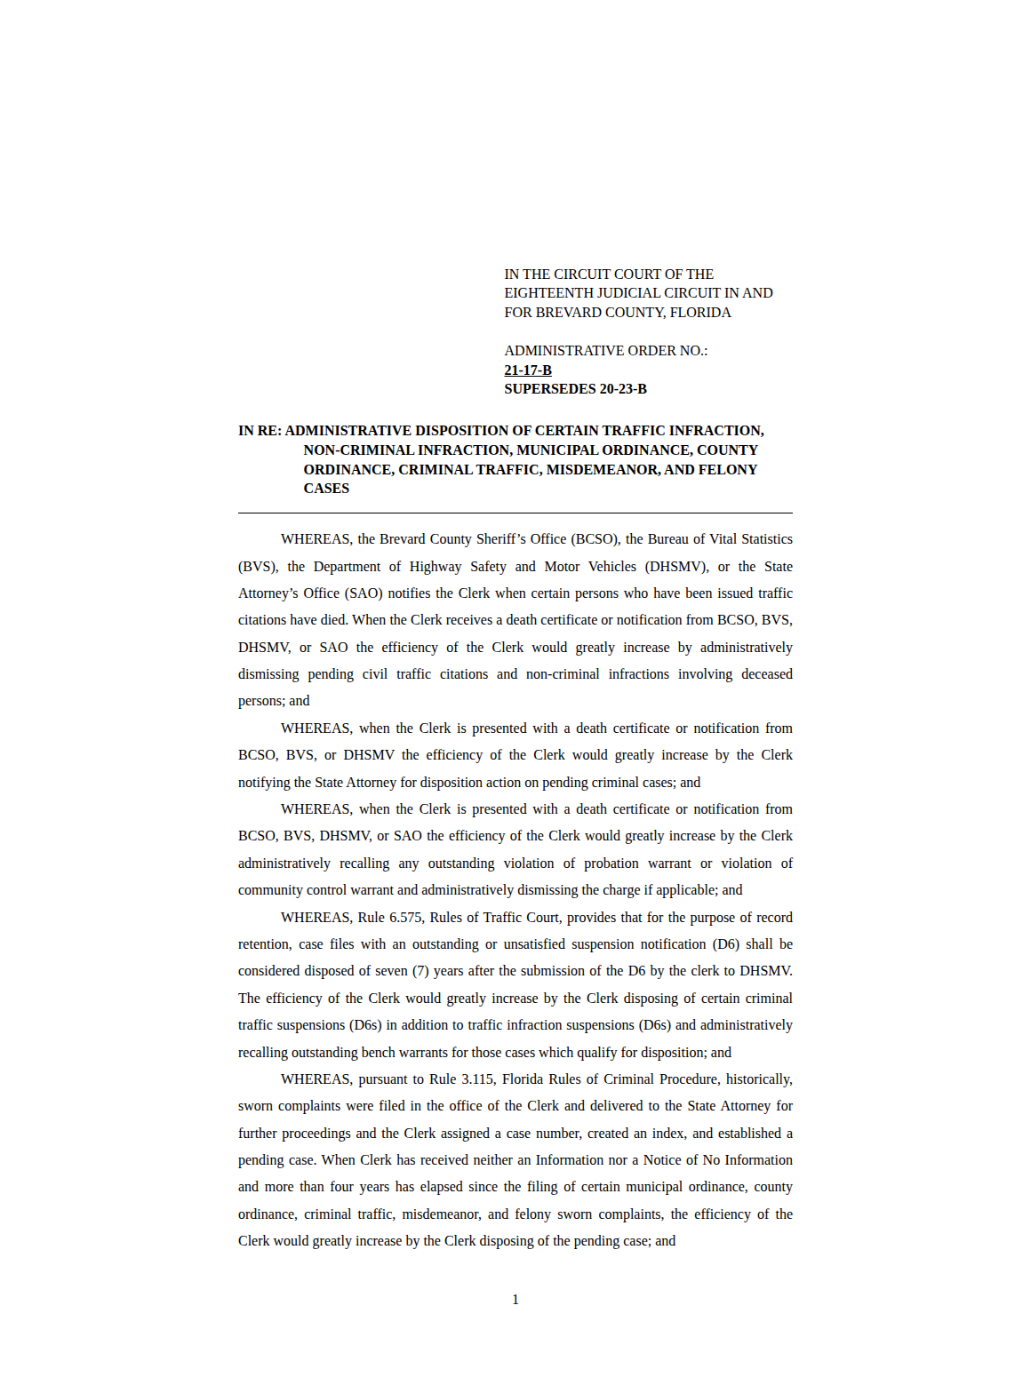IN THE CIRCUIT COURT OF THE EIGHTEENTH JUDICIAL CIRCUIT IN AND FOR BREVARD COUNTY, FLORIDA
ADMINISTRATIVE ORDER NO.:
21-17-B
SUPERSEDES 20-23-B
IN RE: ADMINISTRATIVE DISPOSITION OF CERTAIN TRAFFIC INFRACTION, NON-CRIMINAL INFRACTION, MUNICIPAL ORDINANCE, COUNTY ORDINANCE, CRIMINAL TRAFFIC, MISDEMEANOR, AND FELONY CASES
WHEREAS, the Brevard County Sheriff’s Office (BCSO), the Bureau of Vital Statistics (BVS), the Department of Highway Safety and Motor Vehicles (DHSMV), or the State Attorney’s Office (SAO) notifies the Clerk when certain persons who have been issued traffic citations have died. When the Clerk receives a death certificate or notification from BCSO, BVS, DHSMV, or SAO the efficiency of the Clerk would greatly increase by administratively dismissing pending civil traffic citations and non-criminal infractions involving deceased persons; and
WHEREAS, when the Clerk is presented with a death certificate or notification from BCSO, BVS, or DHSMV the efficiency of the Clerk would greatly increase by the Clerk notifying the State Attorney for disposition action on pending criminal cases; and
WHEREAS, when the Clerk is presented with a death certificate or notification from BCSO, BVS, DHSMV, or SAO the efficiency of the Clerk would greatly increase by the Clerk administratively recalling any outstanding violation of probation warrant or violation of community control warrant and administratively dismissing the charge if applicable; and
WHEREAS, Rule 6.575, Rules of Traffic Court, provides that for the purpose of record retention, case files with an outstanding or unsatisfied suspension notification (D6) shall be considered disposed of seven (7) years after the submission of the D6 by the clerk to DHSMV. The efficiency of the Clerk would greatly increase by the Clerk disposing of certain criminal traffic suspensions (D6s) in addition to traffic infraction suspensions (D6s) and administratively recalling outstanding bench warrants for those cases which qualify for disposition; and
WHEREAS, pursuant to Rule 3.115, Florida Rules of Criminal Procedure, historically, sworn complaints were filed in the office of the Clerk and delivered to the State Attorney for further proceedings and the Clerk assigned a case number, created an index, and established a pending case. When Clerk has received neither an Information nor a Notice of No Information and more than four years has elapsed since the filing of certain municipal ordinance, county ordinance, criminal traffic, misdemeanor, and felony sworn complaints, the efficiency of the Clerk would greatly increase by the Clerk disposing of the pending case; and
1